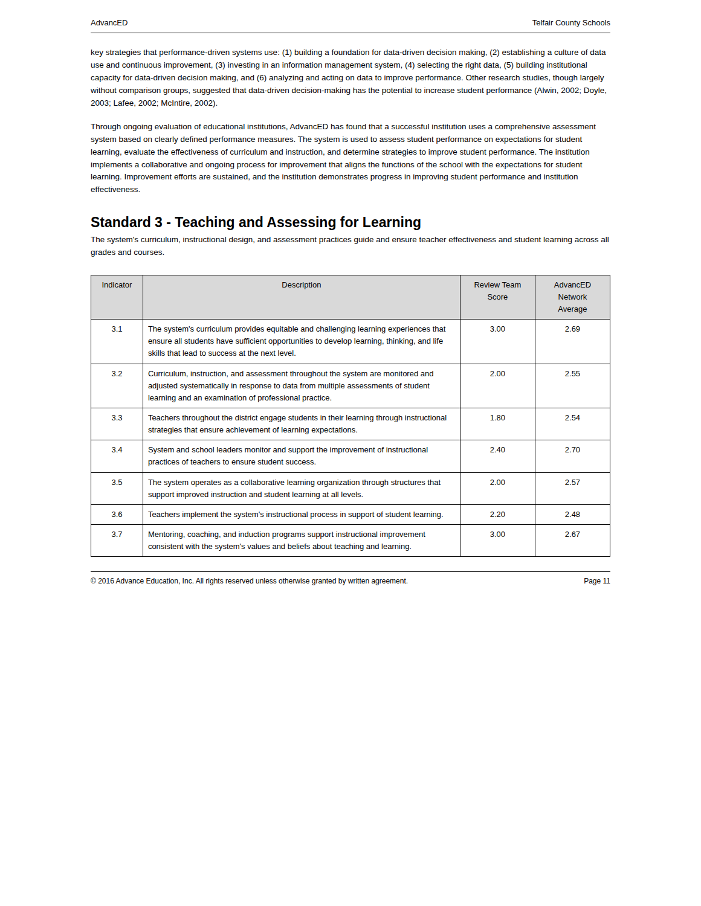AdvancED
Telfair County Schools
key strategies that performance-driven systems use: (1) building a foundation for data-driven decision making, (2) establishing a culture of data use and continuous improvement, (3) investing in an information management system, (4) selecting the right data, (5) building institutional capacity for data-driven decision making, and (6) analyzing and acting on data to improve performance. Other research studies, though largely without comparison groups, suggested that data-driven decision-making has the potential to increase student performance (Alwin, 2002; Doyle, 2003; Lafee, 2002; McIntire, 2002).
Through ongoing evaluation of educational institutions, AdvancED has found that a successful institution uses a comprehensive assessment system based on clearly defined performance measures. The system is used to assess student performance on expectations for student learning, evaluate the effectiveness of curriculum and instruction, and determine strategies to improve student performance. The institution implements a collaborative and ongoing process for improvement that aligns the functions of the school with the expectations for student learning. Improvement efforts are sustained, and the institution demonstrates progress in improving student performance and institution effectiveness.
Standard 3 - Teaching and Assessing for Learning
The system's curriculum, instructional design, and assessment practices guide and ensure teacher effectiveness and student learning across all grades and courses.
| Indicator | Description | Review Team Score | AdvancED Network Average |
| --- | --- | --- | --- |
| 3.1 | The system's curriculum provides equitable and challenging learning experiences that ensure all students have sufficient opportunities to develop learning, thinking, and life skills that lead to success at the next level. | 3.00 | 2.69 |
| 3.2 | Curriculum, instruction, and assessment throughout the system are monitored and adjusted systematically in response to data from multiple assessments of student learning and an examination of professional practice. | 2.00 | 2.55 |
| 3.3 | Teachers throughout the district engage students in their learning through instructional strategies that ensure achievement of learning expectations. | 1.80 | 2.54 |
| 3.4 | System and school leaders monitor and support the improvement of instructional practices of teachers to ensure student success. | 2.40 | 2.70 |
| 3.5 | The system operates as a collaborative learning organization through structures that support improved instruction and student learning at all levels. | 2.00 | 2.57 |
| 3.6 | Teachers implement the system's instructional process in support of student learning. | 2.20 | 2.48 |
| 3.7 | Mentoring, coaching, and induction programs support instructional improvement consistent with the system's values and beliefs about teaching and learning. | 3.00 | 2.67 |
© 2016 Advance Education, Inc. All rights reserved unless otherwise granted by written agreement.
Page 11